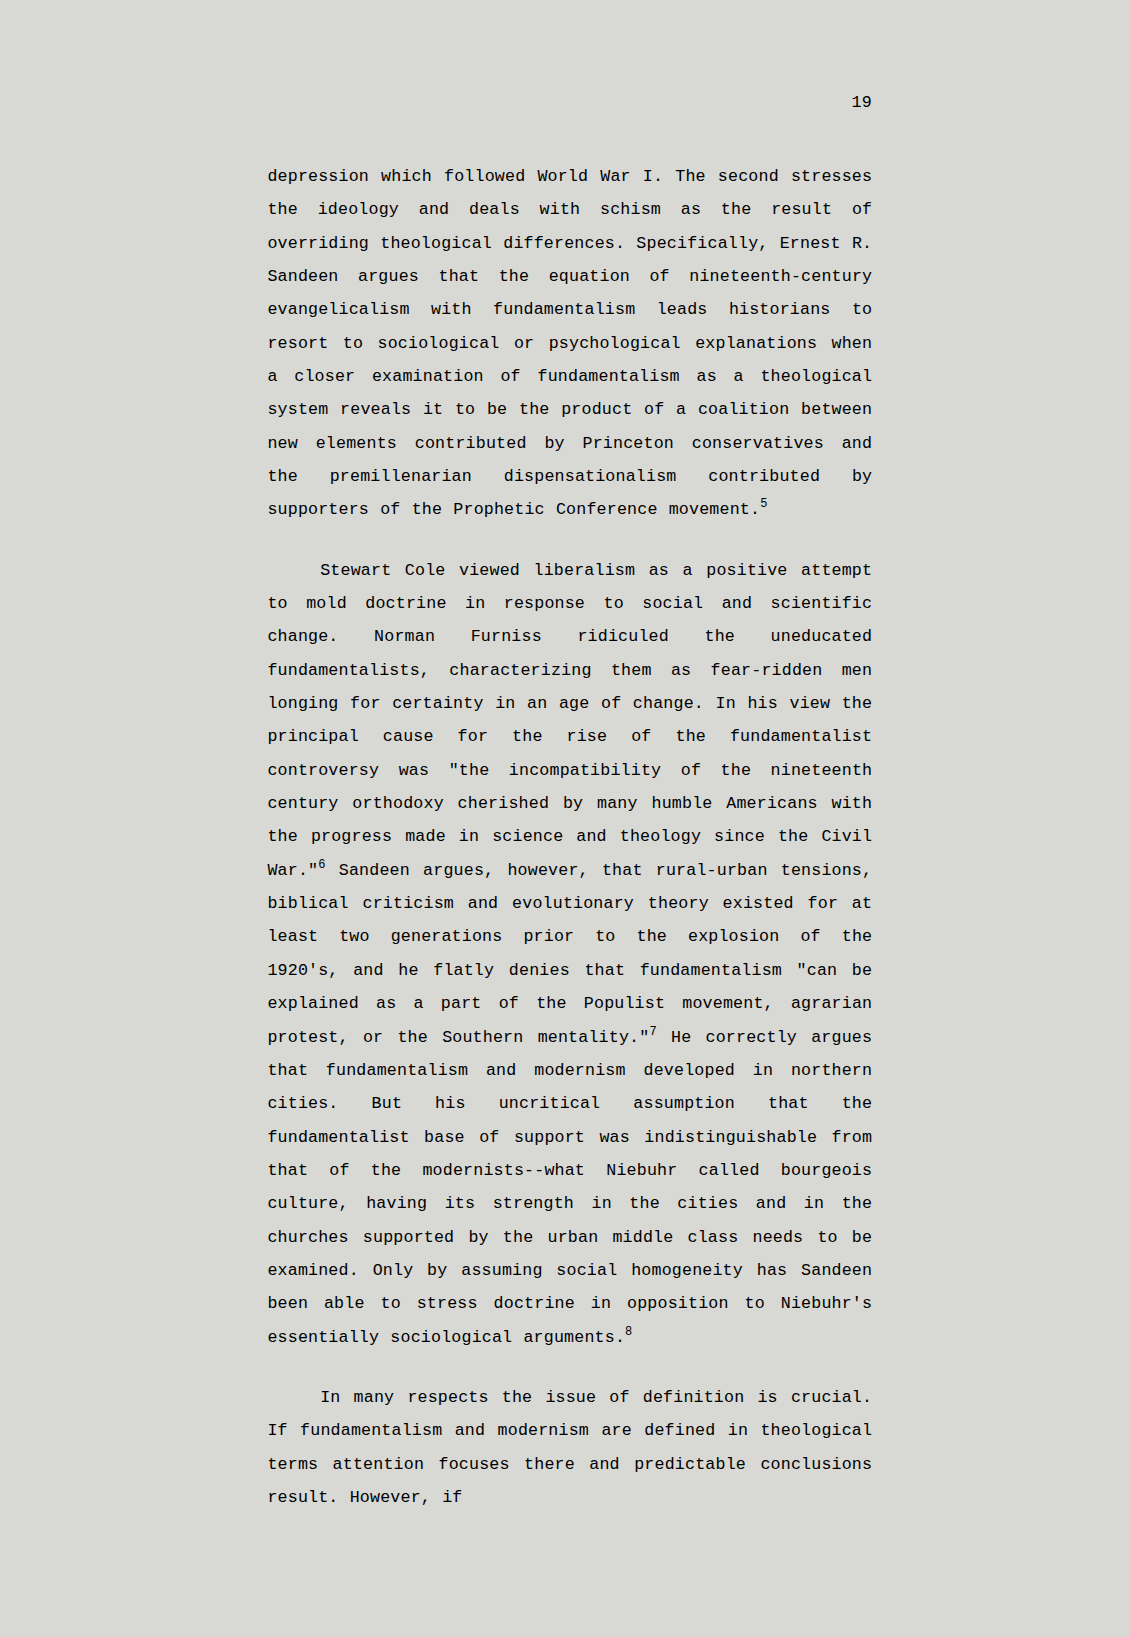19
depression which followed World War I. The second stresses the ideology and deals with schism as the result of overriding theological differences. Specifically, Ernest R. Sandeen argues that the equation of nineteenth-century evangelicalism with fundamentalism leads historians to resort to sociological or psychological explanations when a closer examination of fundamentalism as a theological system reveals it to be the product of a coalition between new elements contributed by Princeton conservatives and the premillenarian dispensationalism contributed by supporters of the Prophetic Conference movement.5
Stewart Cole viewed liberalism as a positive attempt to mold doctrine in response to social and scientific change. Norman Furniss ridiculed the uneducated fundamentalists, characterizing them as fear-ridden men longing for certainty in an age of change. In his view the principal cause for the rise of the fundamentalist controversy was "the incompatibility of the nineteenth century orthodoxy cherished by many humble Americans with the progress made in science and theology since the Civil War."6 Sandeen argues, however, that rural-urban tensions, biblical criticism and evolutionary theory existed for at least two generations prior to the explosion of the 1920's, and he flatly denies that fundamentalism "can be explained as a part of the Populist movement, agrarian protest, or the Southern mentality."7 He correctly argues that fundamentalism and modernism developed in northern cities. But his uncritical assumption that the fundamentalist base of support was indistinguishable from that of the modernists--what Niebuhr called bourgeois culture, having its strength in the cities and in the churches supported by the urban middle class needs to be examined. Only by assuming social homogeneity has Sandeen been able to stress doctrine in opposition to Niebuhr's essentially sociological arguments.8
In many respects the issue of definition is crucial. If fundamentalism and modernism are defined in theological terms attention focuses there and predictable conclusions result. However, if